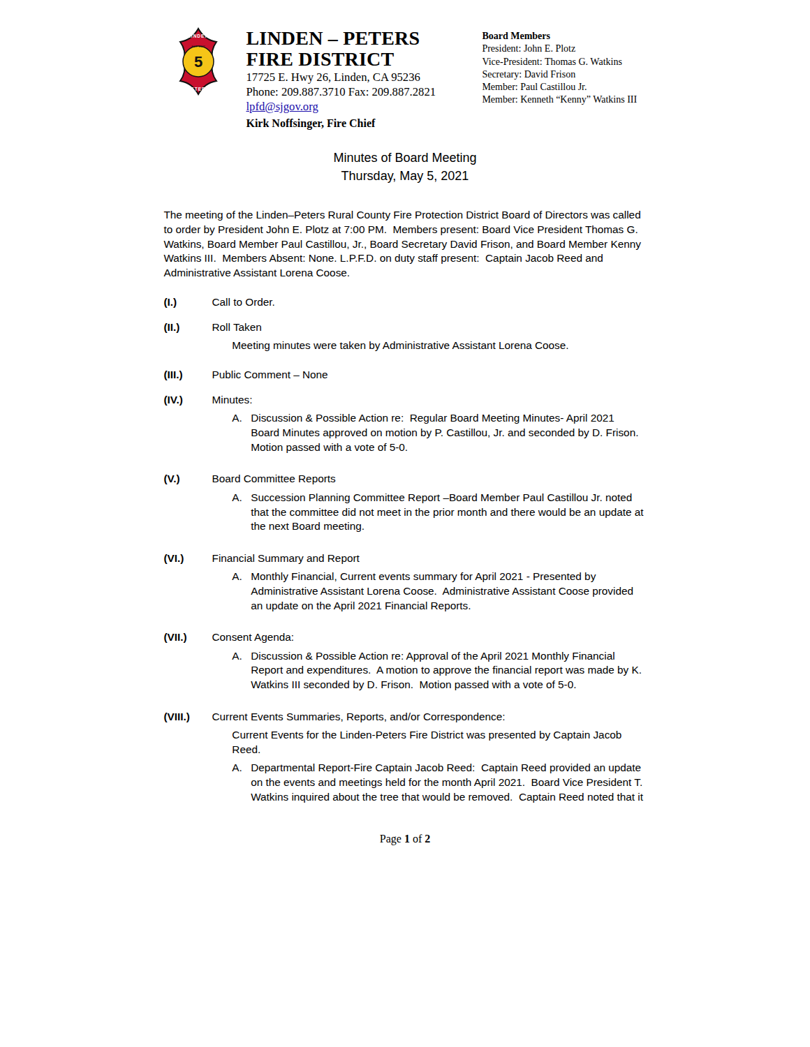5 LINDEN PETERS FIRE DEPT EST. 1977
LINDEN – PETERS FIRE DISTRICT
17725 E. Hwy 26, Linden, CA 95236
Phone: 209.887.3710 Fax: 209.887.2821
lpfd@sjgov.org
Kirk Noffsinger, Fire Chief
Board Members
President: John E. Plotz
Vice-President: Thomas G. Watkins
Secretary: David Frison
Member: Paul Castillou Jr.
Member: Kenneth “Kenny” Watkins III
Minutes of Board Meeting
Thursday, May 5, 2021
The meeting of the Linden–Peters Rural County Fire Protection District Board of Directors was called to order by President John E. Plotz at 7:00 PM. Members present: Board Vice President Thomas G. Watkins, Board Member Paul Castillou, Jr., Board Secretary David Frison, and Board Member Kenny Watkins III. Members Absent: None. L.P.F.D. on duty staff present: Captain Jacob Reed and Administrative Assistant Lorena Coose.
(I.)
Call to Order.
(II.)
Roll Taken
Meeting minutes were taken by Administrative Assistant Lorena Coose.
(III.)
Public Comment – None
(IV.)
Minutes:
A. Discussion & Possible Action re: Regular Board Meeting Minutes- April 2021
Board Minutes approved on motion by P. Castillou, Jr. and seconded by D. Frison. Motion passed with a vote of 5-0.
(V.)
Board Committee Reports
A. Succession Planning Committee Report –Board Member Paul Castillou Jr. noted that the committee did not meet in the prior month and there would be an update at the next Board meeting.
(VI.)
Financial Summary and Report
A. Monthly Financial, Current events summary for April 2021 - Presented by Administrative Assistant Lorena Coose. Administrative Assistant Coose provided an update on the April 2021 Financial Reports.
(VII.)
Consent Agenda:
A. Discussion & Possible Action re: Approval of the April 2021 Monthly Financial Report and expenditures. A motion to approve the financial report was made by K. Watkins III seconded by D. Frison. Motion passed with a vote of 5-0.
(VIII.)
Current Events Summaries, Reports, and/or Correspondence:
Current Events for the Linden-Peters Fire District was presented by Captain Jacob Reed.
A. Departmental Report-Fire Captain Jacob Reed: Captain Reed provided an update on the events and meetings held for the month April 2021. Board Vice President T. Watkins inquired about the tree that would be removed. Captain Reed noted that it
Page 1 of 2